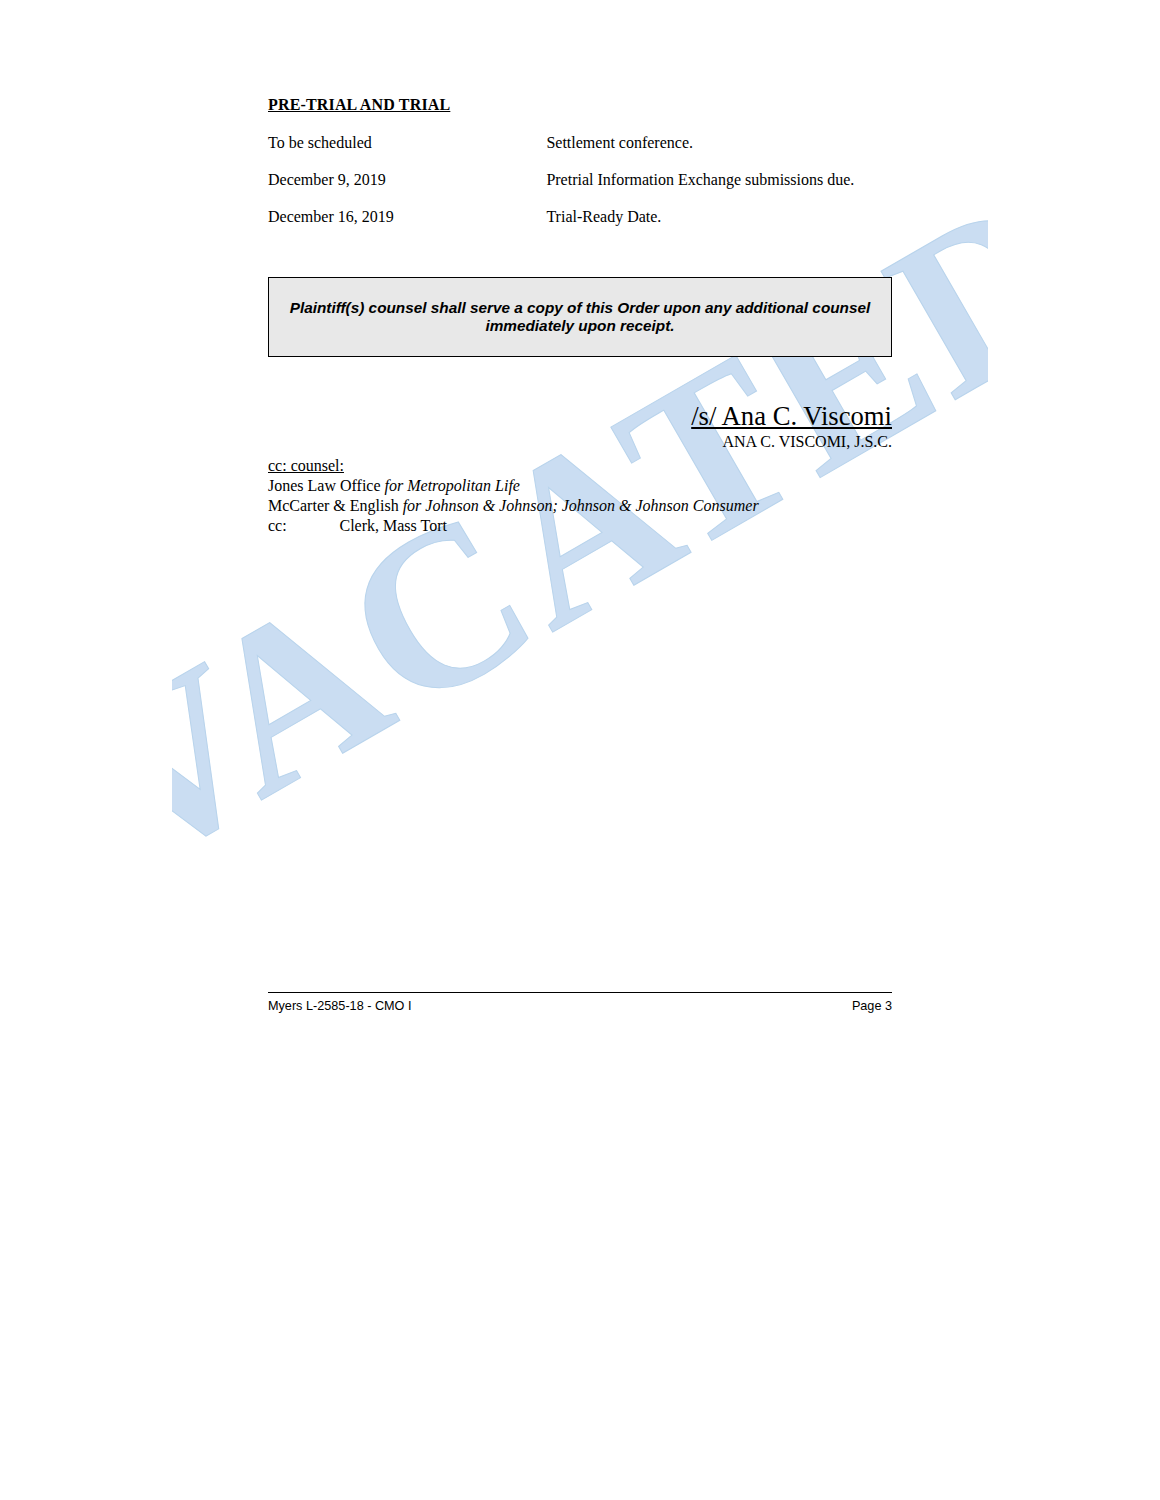VACATED
PRE-TRIAL AND TRIAL
| To be scheduled | Settlement conference. |
| December 9, 2019 | Pretrial Information Exchange submissions due. |
| December 16, 2019 | Trial-Ready Date. |
Plaintiff(s) counsel shall serve a copy of this Order upon any additional counsel immediately upon receipt.
/s/ Ana C. Viscomi ANA C. VISCOMI, J.S.C.
cc: counsel:
Jones Law Office for Metropolitan Life
McCarter & English for Johnson & Johnson; Johnson & Johnson Consumer
cc: Clerk, Mass Tort
Myers L-2585-18 - CMO I Page 3